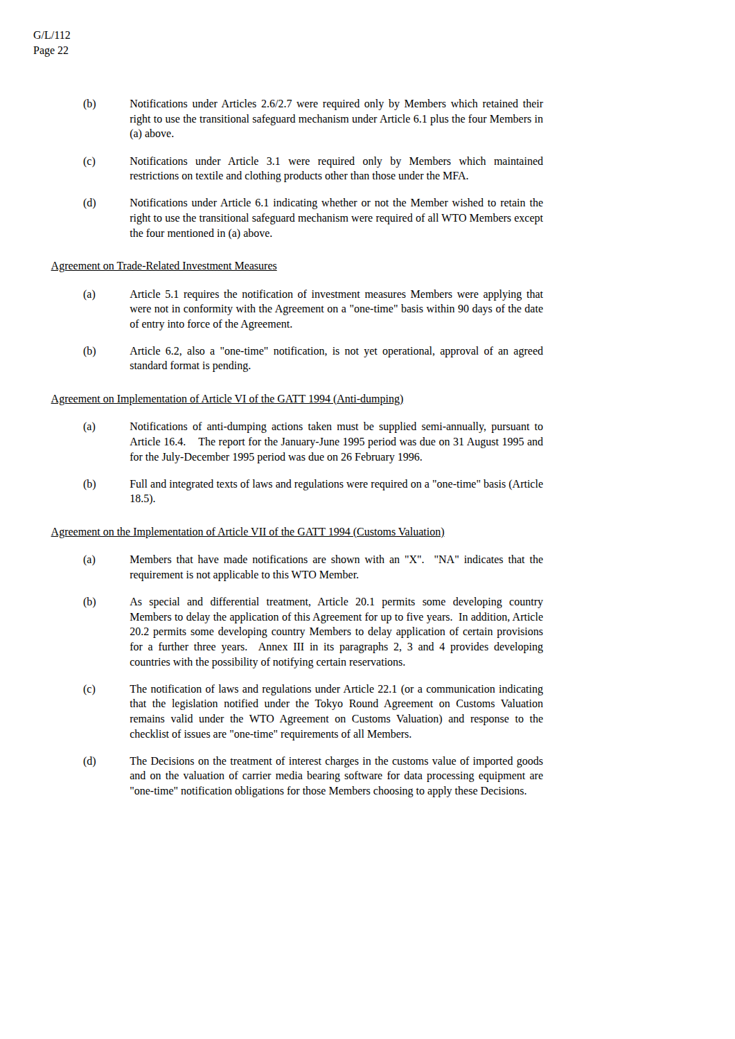G/L/112
Page 22
(b)
Notifications under Articles 2.6/2.7 were required only by Members which retained their right to use the transitional safeguard mechanism under Article 6.1 plus the four Members in (a) above.
(c)
Notifications under Article 3.1 were required only by Members which maintained restrictions on textile and clothing products other than those under the MFA.
(d)
Notifications under Article 6.1 indicating whether or not the Member wished to retain the right to use the transitional safeguard mechanism were required of all WTO Members except the four mentioned in (a) above.
Agreement on Trade-Related Investment Measures
(a)
Article 5.1 requires the notification of investment measures Members were applying that were not in conformity with the Agreement on a "one-time" basis within 90 days of the date of entry into force of the Agreement.
(b)
Article 6.2, also a "one-time" notification, is not yet operational, approval of an agreed standard format is pending.
Agreement on Implementation of Article VI of the GATT 1994 (Anti-dumping)
(a)
Notifications of anti-dumping actions taken must be supplied semi-annually, pursuant to Article 16.4. The report for the January-June 1995 period was due on 31 August 1995 and for the July-December 1995 period was due on 26 February 1996.
(b)
Full and integrated texts of laws and regulations were required on a "one-time" basis (Article 18.5).
Agreement on the Implementation of Article VII of the GATT 1994 (Customs Valuation)
(a)
Members that have made notifications are shown with an "X". "NA" indicates that the requirement is not applicable to this WTO Member.
(b)
As special and differential treatment, Article 20.1 permits some developing country Members to delay the application of this Agreement for up to five years. In addition, Article 20.2 permits some developing country Members to delay application of certain provisions for a further three years. Annex III in its paragraphs 2, 3 and 4 provides developing countries with the possibility of notifying certain reservations.
(c)
The notification of laws and regulations under Article 22.1 (or a communication indicating that the legislation notified under the Tokyo Round Agreement on Customs Valuation remains valid under the WTO Agreement on Customs Valuation) and response to the checklist of issues are "one-time" requirements of all Members.
(d)
The Decisions on the treatment of interest charges in the customs value of imported goods and on the valuation of carrier media bearing software for data processing equipment are "one-time" notification obligations for those Members choosing to apply these Decisions.